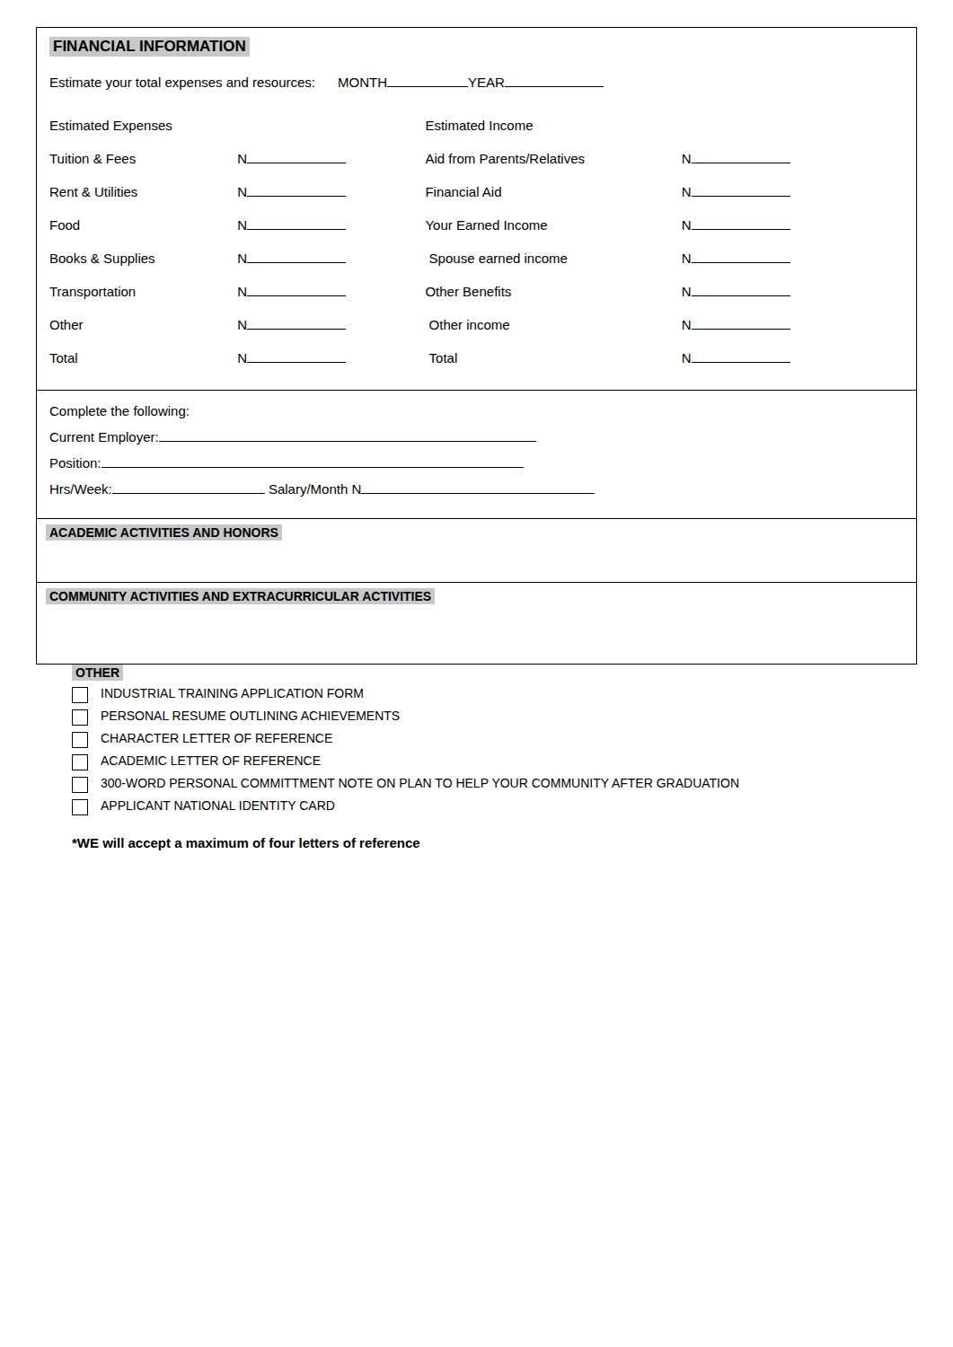FINANCIAL INFORMATION
Estimate your total expenses and resources: MONTH YEAR
| Estimated Expenses | | Estimated Income | |
| Tuition & Fees | N | Aid from Parents/Relatives | N |
| Rent & Utilities | N | Financial Aid | N |
| Food | N | Your Earned Income | N |
| Books & Supplies | N | Spouse earned income | N |
| Transportation | N | Other Benefits | N |
| Other | N | Other income | N |
| Total | N | Total | N |
Complete the following:
Current Employer:
Position:
Hrs/Week: Salary/Month N
ACADEMIC ACTIVITIES AND HONORS
COMMUNITY ACTIVITIES AND EXTRACURRICULAR ACTIVITIES
OTHER
INDUSTRIAL TRAINING APPLICATION FORM
PERSONAL RESUME OUTLINING ACHIEVEMENTS
CHARACTER LETTER OF REFERENCE
ACADEMIC LETTER OF REFERENCE
300-WORD PERSONAL COMMITTMENT NOTE ON PLAN TO HELP YOUR COMMUNITY AFTER GRADUATION
APPLICANT NATIONAL IDENTITY CARD
*WE will accept a maximum of four letters of reference